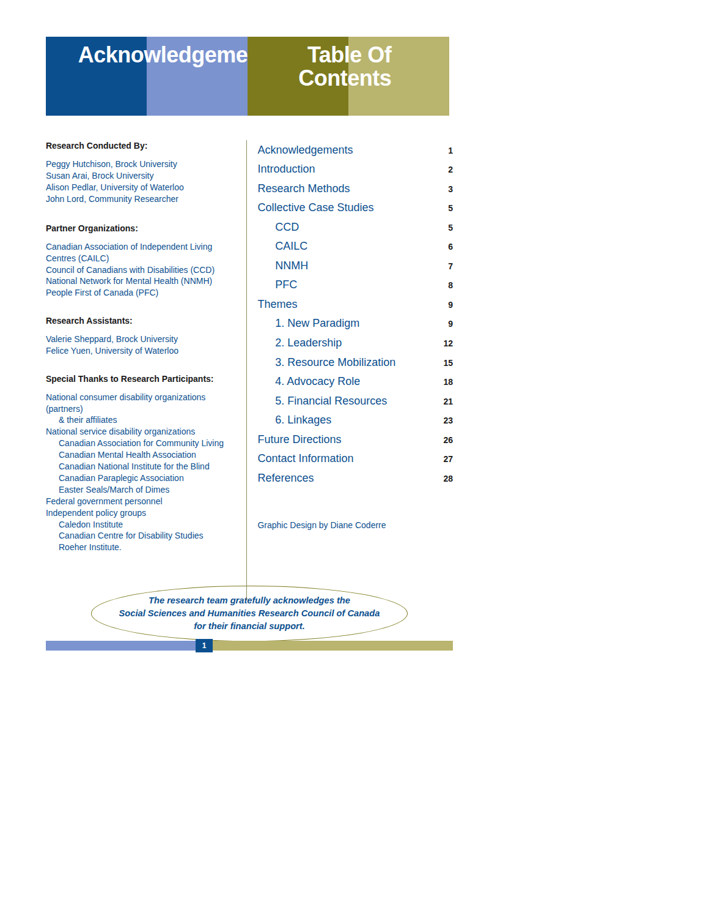Acknowledgements
Table OfContents
Research Conducted By:
Peggy Hutchison, Brock University
Susan Arai, Brock University
Alison Pedlar, University of Waterloo
John Lord, Community Researcher
Partner Organizations:
Canadian Association of Independent Living Centres (CAILC)
Council of Canadians with Disabilities (CCD)
National Network for Mental Health (NNMH)
People First of Canada (PFC)
Research Assistants:
Valerie Sheppard, Brock University
Felice Yuen, University of Waterloo
Special Thanks to Research Participants:
National consumer disability organizations (partners)
& their affiliates
National service disability organizations
Canadian Association for Community Living
Canadian Mental Health Association
Canadian National Institute for the Blind
Canadian Paraplegic Association
Easter Seals/March of Dimes
Federal government personnel
Independent policy groups
Caledon Institute
Canadian Centre for Disability Studies
Roeher Institute.
| Acknowledgements | 1 |
| Introduction | 2 |
| Research Methods | 3 |
| Collective Case Studies | 5 |
| CCD | 5 |
| CAILC | 6 |
| NNMH | 7 |
| PFC | 8 |
| Themes | 9 |
| 1. New Paradigm | 9 |
| 2. Leadership | 12 |
| 3. Resource Mobilization | 15 |
| 4. Advocacy Role | 18 |
| 5. Financial Resources | 21 |
| 6. Linkages | 23 |
| Future Directions | 26 |
| Contact Information | 27 |
| References | 28 |
Graphic Design by Diane Coderre
The research team gratefully acknowledges the
Social Sciences and Humanities Research Council of Canada
for their financial support.
1